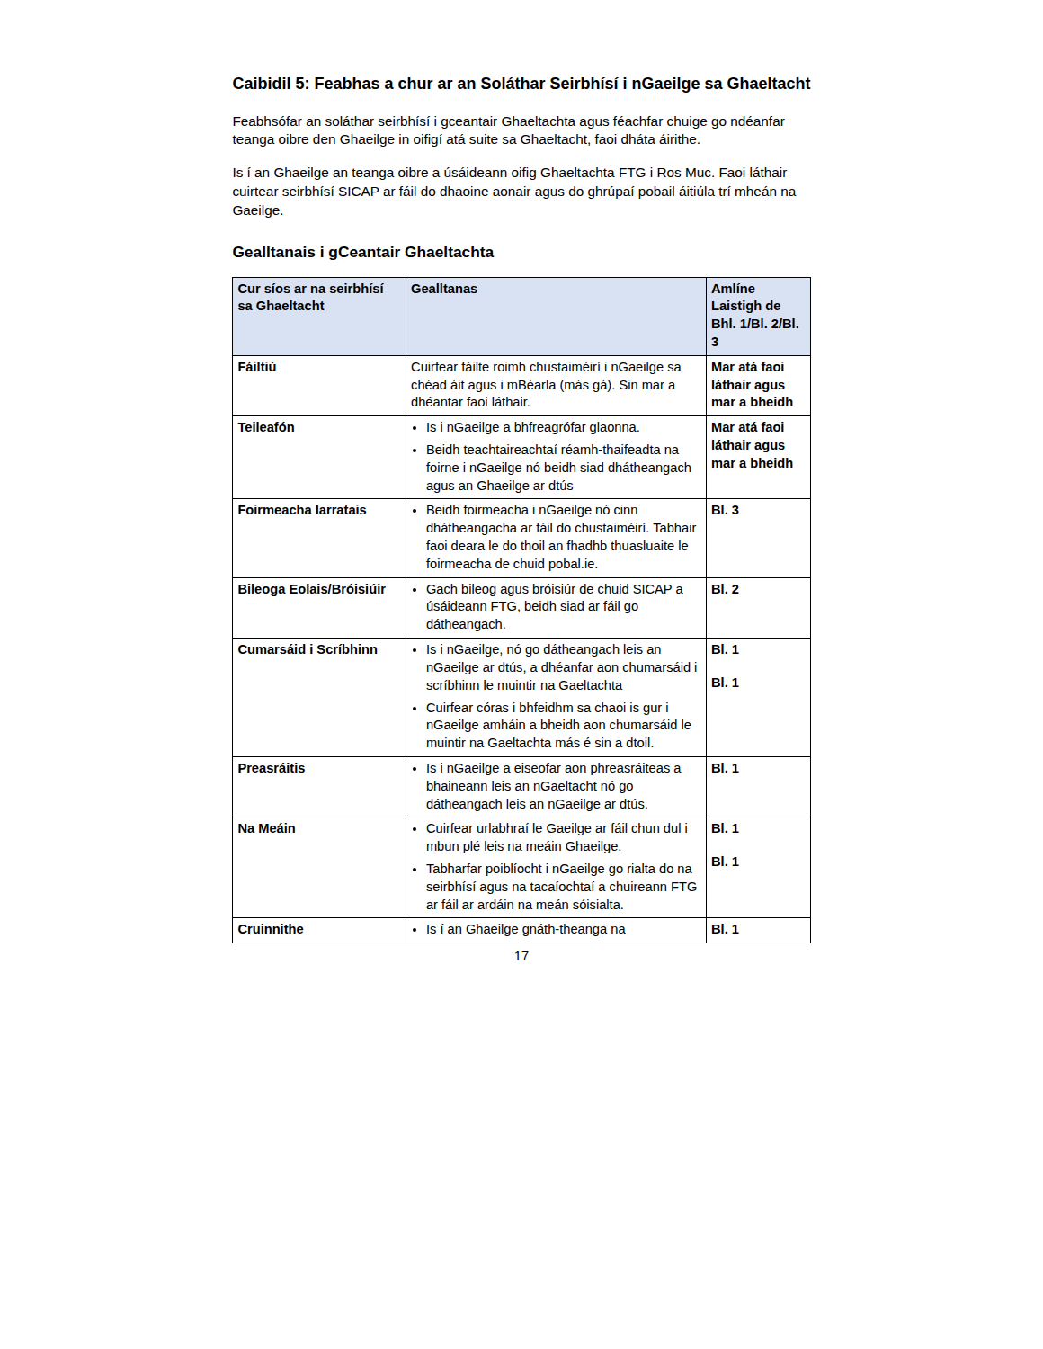Caibidil 5: Feabhas a chur ar an Soláthar Seirbhísí i nGaeilge sa Ghaeltacht
Feabhsófar an soláthar seirbhísí i gceantair Ghaeltachta agus féachfar chuige go ndéanfar teanga oibre den Ghaeilge in oifigí atá suite sa Ghaeltacht, faoi dháta áirithe.
Is í an Ghaeilge an teanga oibre a úsáideann oifig Ghaeltachta FTG i Ros Muc. Faoi láthair cuirtear seirbhísí SICAP ar fáil do dhaoine aonair agus do ghrúpaí pobail áitiúla trí mheán na Gaeilge.
Gealltanais i gCeantair Ghaeltachta
| Cur síos ar na seirbhísí sa Ghaeltacht | Gealltanas | Amlíne Laistigh de Bhl. 1/Bl. 2/Bl. 3 |
| --- | --- | --- |
| Fáiltiú | Cuirfear fáilte roimh chustaiméirí i nGaeilge sa chéad áit agus i mBéarla (más gá). Sin mar a dhéantar faoi láthair. | Mar atá faoi láthair agus mar a bheidh |
| Teileafón | Is i nGaeilge a bhfreagrófar glaonna. Beidh teachtaireachtaí réamh-thaifeadta na foirne i nGaeilge nó beidh siad dhátheangach agus an Ghaeilge ar dtús | Mar atá faoi láthair agus mar a bheidh |
| Foirmeacha Iarratais | Beidh foirmeacha i nGaeilge nó cinn dhátheangacha ar fáil do chustaiméirí. Tabhair faoi deara le do thoil an fhadhb thuasluaite le foirmeacha de chuid pobal.ie. | Bl. 3 |
| Bileoga Eolais/Bróisiúir | Gach bileog agus bróisiúr de chuid SICAP a úsáideann FTG, beidh siad ar fáil go dátheangach. | Bl. 2 |
| Cumarsáid i Scríbhinn | Is i nGaeilge, nó go dátheangach leis an nGaeilge ar dtús, a dhéanfar aon chumarsáid i scríbhinn le muintir na Gaeltachta Cuirfear córas i bhfeidhm sa chaoi is gur i nGaeilge amháin a bheidh aon chumarsáid le muintir na Gaeltachta más é sin a dtoil. | Bl. 1 Bl. 1 |
| Preasráitis | Is i nGaeilge a eiseofar aon phreasráiteas a bhaineann leis an nGaeltacht nó go dátheangach leis an nGaeilge ar dtús. | Bl. 1 |
| Na Meáin | Cuirfear urlabhraí le Gaeilge ar fáil chun dul i mbun plé leis na meáin Ghaeilge. Tabharfar poiblíocht i nGaeilge go rialta do na seirbhísí agus na tacaíochtaí a chuireann FTG ar fáil ar ardáin na meán sóisialta. | Bl. 1 Bl. 1 |
| Cruinnithe | Is í an Ghaeilge gnáth-theanga na | Bl. 1 |
17